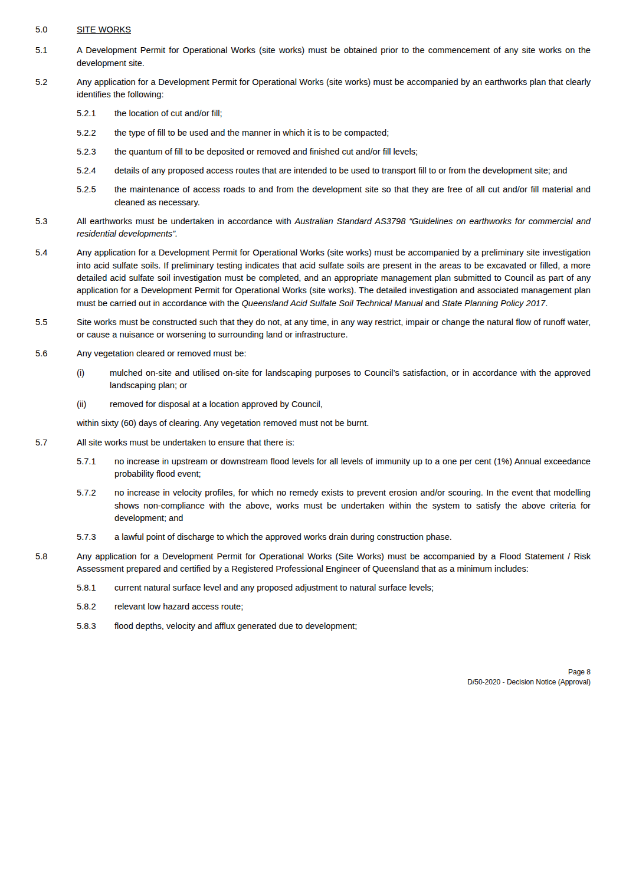5.0
SITE WORKS
5.1
A Development Permit for Operational Works (site works) must be obtained prior to the commencement of any site works on the development site.
5.2
Any application for a Development Permit for Operational Works (site works) must be accompanied by an earthworks plan that clearly identifies the following:
5.2.1
the location of cut and/or fill;
5.2.2
the type of fill to be used and the manner in which it is to be compacted;
5.2.3
the quantum of fill to be deposited or removed and finished cut and/or fill levels;
5.2.4
details of any proposed access routes that are intended to be used to transport fill to or from the development site; and
5.2.5
the maintenance of access roads to and from the development site so that they are free of all cut and/or fill material and cleaned as necessary.
5.3
All earthworks must be undertaken in accordance with Australian Standard AS3798 “Guidelines on earthworks for commercial and residential developments”.
5.4
Any application for a Development Permit for Operational Works (site works) must be accompanied by a preliminary site investigation into acid sulfate soils. If preliminary testing indicates that acid sulfate soils are present in the areas to be excavated or filled, a more detailed acid sulfate soil investigation must be completed, and an appropriate management plan submitted to Council as part of any application for a Development Permit for Operational Works (site works). The detailed investigation and associated management plan must be carried out in accordance with the Queensland Acid Sulfate Soil Technical Manual and State Planning Policy 2017.
5.5
Site works must be constructed such that they do not, at any time, in any way restrict, impair or change the natural flow of runoff water, or cause a nuisance or worsening to surrounding land or infrastructure.
5.6
Any vegetation cleared or removed must be:
(i)
mulched on-site and utilised on-site for landscaping purposes to Council’s satisfaction, or in accordance with the approved landscaping plan; or
(ii)
removed for disposal at a location approved by Council,
within sixty (60) days of clearing. Any vegetation removed must not be burnt.
5.7
All site works must be undertaken to ensure that there is:
5.7.1
no increase in upstream or downstream flood levels for all levels of immunity up to a one per cent (1%) Annual exceedance probability flood event;
5.7.2
no increase in velocity profiles, for which no remedy exists to prevent erosion and/or scouring. In the event that modelling shows non-compliance with the above, works must be undertaken within the system to satisfy the above criteria for development; and
5.7.3
a lawful point of discharge to which the approved works drain during construction phase.
5.8
Any application for a Development Permit for Operational Works (Site Works) must be accompanied by a Flood Statement / Risk Assessment prepared and certified by a Registered Professional Engineer of Queensland that as a minimum includes:
5.8.1
current natural surface level and any proposed adjustment to natural surface levels;
5.8.2
relevant low hazard access route;
5.8.3
flood depths, velocity and afflux generated due to development;
Page 8
D/50-2020 - Decision Notice (Approval)